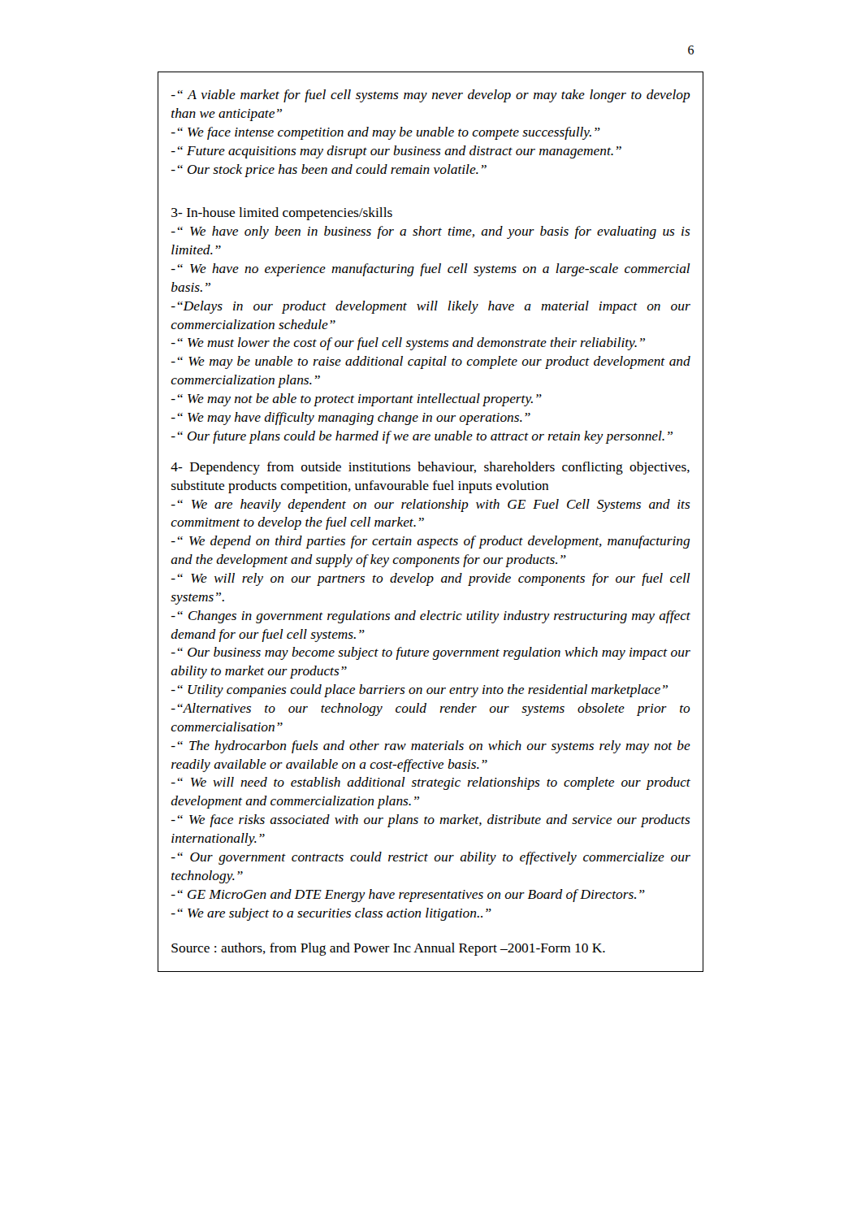6
-“ A viable market for fuel cell systems may never develop or may take longer to develop than we anticipate”
-“ We face intense competition and may be unable to compete successfully.”
-“ Future acquisitions may disrupt our business and distract our management.”
-“ Our stock price has been and could remain volatile.”
3- In-house limited competencies/skills
-“ We have only been in business for a short time, and your basis for evaluating us is limited.”
-“ We have no experience manufacturing fuel cell systems on a large-scale commercial basis.”
-“Delays in our product development will likely have a material impact on our commercialization schedule”
-“ We must lower the cost of our fuel cell systems and demonstrate their reliability.”
-“ We may be unable to raise additional capital to complete our product development and commercialization plans.”
-“ We may not be able to protect important intellectual property.”
-“ We may have difficulty managing change in our operations.”
-“ Our future plans could be harmed if we are unable to attract or retain key personnel.”
4- Dependency from outside institutions behaviour, shareholders conflicting objectives, substitute products competition, unfavourable fuel inputs evolution
-“ We are heavily dependent on our relationship with GE Fuel Cell Systems and its commitment to develop the fuel cell market.”
-“ We depend on third parties for certain aspects of product development, manufacturing and the development and supply of key components for our products.”
-“ We will rely on our partners to develop and provide components for our fuel cell systems”.
-“ Changes in government regulations and electric utility industry restructuring may affect demand for our fuel cell systems.”
-“ Our business may become subject to future government regulation which may impact our ability to market our products”
-“ Utility companies could place barriers on our entry into the residential marketplace”
-“Alternatives to our technology could render our systems obsolete prior to commercialisation”
-“ The hydrocarbon fuels and other raw materials on which our systems rely may not be readily available or available on a cost-effective basis.”
-“ We will need to establish additional strategic relationships to complete our product development and commercialization plans.”
-“ We face risks associated with our plans to market, distribute and service our products internationally.”
-“ Our government contracts could restrict our ability to effectively commercialize our technology.”
-“ GE MicroGen and DTE Energy have representatives on our Board of Directors.”
-“ We are subject to a securities class action litigation..”
Source : authors, from Plug and Power Inc Annual Report –2001-Form 10 K.